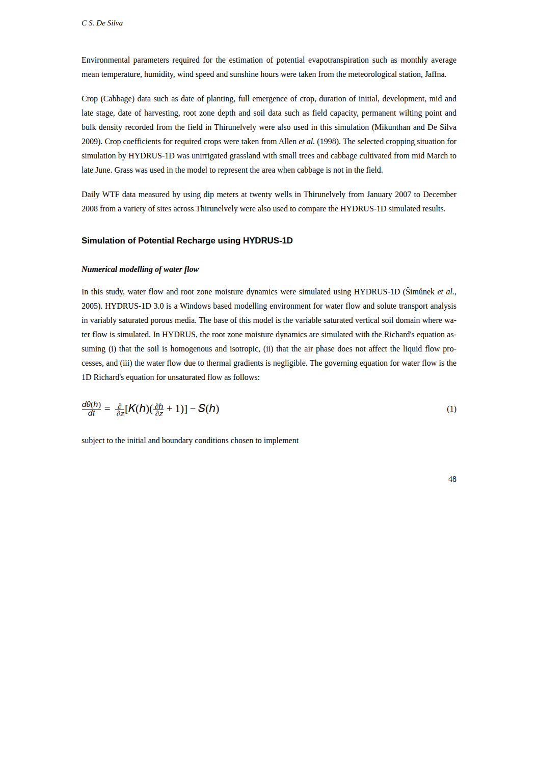C S. De Silva
Environmental parameters required for the estimation of potential evapotranspiration such as monthly average mean temperature, humidity, wind speed and sunshine hours were taken from the meteorological station, Jaffna.
Crop (Cabbage) data such as date of planting, full emergence of crop, duration of initial, development, mid and late stage, date of harvesting, root zone depth and soil data such as field capacity, permanent wilting point and bulk density recorded from the field in Thirunelvely were also used in this simulation (Mikunthan and De Silva 2009). Crop coefficients for required crops were taken from Allen et al. (1998). The selected cropping situation for simulation by HYDRUS-1D was unirrigated grassland with small trees and cabbage cultivated from mid March to late June. Grass was used in the model to represent the area when cabbage is not in the field.
Daily WTF data measured by using dip meters at twenty wells in Thirunelvely from January 2007 to December 2008 from a variety of sites across Thirunelvely were also used to compare the HYDRUS-1D simulated results.
Simulation of Potential Recharge using HYDRUS-1D
Numerical modelling of water flow
In this study, water flow and root zone moisture dynamics were simulated using HYDRUS-1D (Šimůnek et al., 2005). HYDRUS-1D 3.0 is a Windows based modelling environment for water flow and solute transport analysis in variably saturated porous media. The base of this model is the variable saturated vertical soil domain where water flow is simulated. In HYDRUS, the root zone moisture dynamics are simulated with the Richard's equation assuming (i) that the soil is homogenous and isotropic, (ii) that the air phase does not affect the liquid flow processes, and (iii) the water flow due to thermal gradients is negligible. The governing equation for water flow is the 1D Richard's equation for unsaturated flow as follows:
dθ(h) dt = ∂ ∂z [ K(h) ( ∂h ∂z + 1 ) ] − S(h)
(1)
subject to the initial and boundary conditions chosen to implement
48